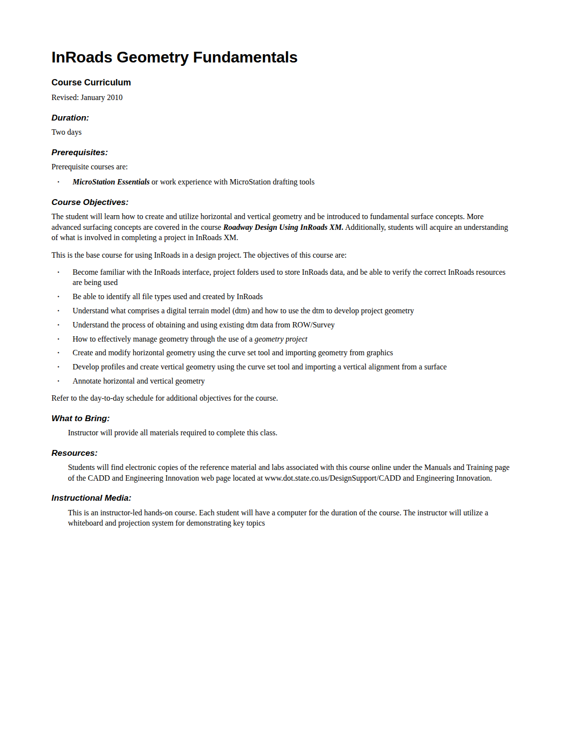InRoads Geometry Fundamentals
Course Curriculum
Revised: January 2010
Duration:
Two days
Prerequisites:
Prerequisite courses are:
MicroStation Essentials or work experience with MicroStation drafting tools
Course Objectives:
The student will learn how to create and utilize horizontal and vertical geometry and be introduced to fundamental surface concepts. More advanced surfacing concepts are covered in the course Roadway Design Using InRoads XM. Additionally, students will acquire an understanding of what is involved in completing a project in InRoads XM.
This is the base course for using InRoads in a design project. The objectives of this course are:
Become familiar with the InRoads interface, project folders used to store InRoads data, and be able to verify the correct InRoads resources are being used
Be able to identify all file types used and created by InRoads
Understand what comprises a digital terrain model (dtm) and how to use the dtm to develop project geometry
Understand the process of obtaining and using existing dtm data from ROW/Survey
How to effectively manage geometry through the use of a geometry project
Create and modify horizontal geometry using the curve set tool and importing geometry from graphics
Develop profiles and create vertical geometry using the curve set tool and importing a vertical alignment from a surface
Annotate horizontal and vertical geometry
Refer to the day-to-day schedule for additional objectives for the course.
What to Bring:
Instructor will provide all materials required to complete this class.
Resources:
Students will find electronic copies of the reference material and labs associated with this course online under the Manuals and Training page of the CADD and Engineering Innovation web page located at www.dot.state.co.us/DesignSupport/CADD and Engineering Innovation.
Instructional Media:
This is an instructor-led hands-on course. Each student will have a computer for the duration of the course. The instructor will utilize a whiteboard and projection system for demonstrating key topics